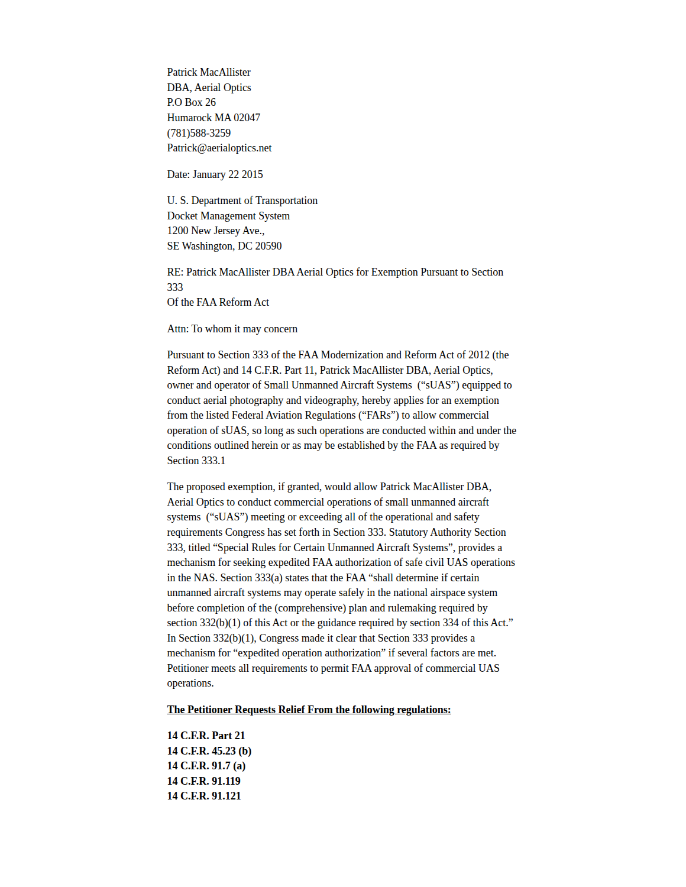Patrick MacAllister
DBA, Aerial Optics
P.O Box 26
Humarock MA 02047
(781)588-3259
Patrick@aerialoptics.net
Date: January 22 2015
U. S. Department of Transportation
Docket Management System
1200 New Jersey Ave.,
SE Washington, DC 20590
RE: Patrick MacAllister DBA Aerial Optics for Exemption Pursuant to Section 333
Of the FAA Reform Act
Attn: To whom it may concern
Pursuant to Section 333 of the FAA Modernization and Reform Act of 2012 (the Reform Act) and 14 C.F.R. Part 11, Patrick MacAllister DBA, Aerial Optics, owner and operator of Small Unmanned Aircraft Systems (“sUAS”) equipped to conduct aerial photography and videography, hereby applies for an exemption from the listed Federal Aviation Regulations (“FARs”) to allow commercial operation of sUAS, so long as such operations are conducted within and under the conditions outlined herein or as may be established by the FAA as required by Section 333.1
The proposed exemption, if granted, would allow Patrick MacAllister DBA, Aerial Optics to conduct commercial operations of small unmanned aircraft systems (“sUAS”) meeting or exceeding all of the operational and safety requirements Congress has set forth in Section 333. Statutory Authority Section 333, titled “Special Rules for Certain Unmanned Aircraft Systems”, provides a mechanism for seeking expedited FAA authorization of safe civil UAS operations in the NAS. Section 333(a) states that the FAA “shall determine if certain unmanned aircraft systems may operate safely in the national airspace system before completion of the (comprehensive) plan and rulemaking required by section 332(b)(1) of this Act or the guidance required by section 334 of this Act.” In Section 332(b)(1), Congress made it clear that Section 333 provides a mechanism for “expedited operation authorization” if several factors are met. Petitioner meets all requirements to permit FAA approval of commercial UAS operations.
The Petitioner Requests Relief From the following regulations:
14 C.F.R. Part 21
14 C.F.R. 45.23 (b)
14 C.F.R. 91.7 (a)
14 C.F.R. 91.119
14 C.F.R. 91.121